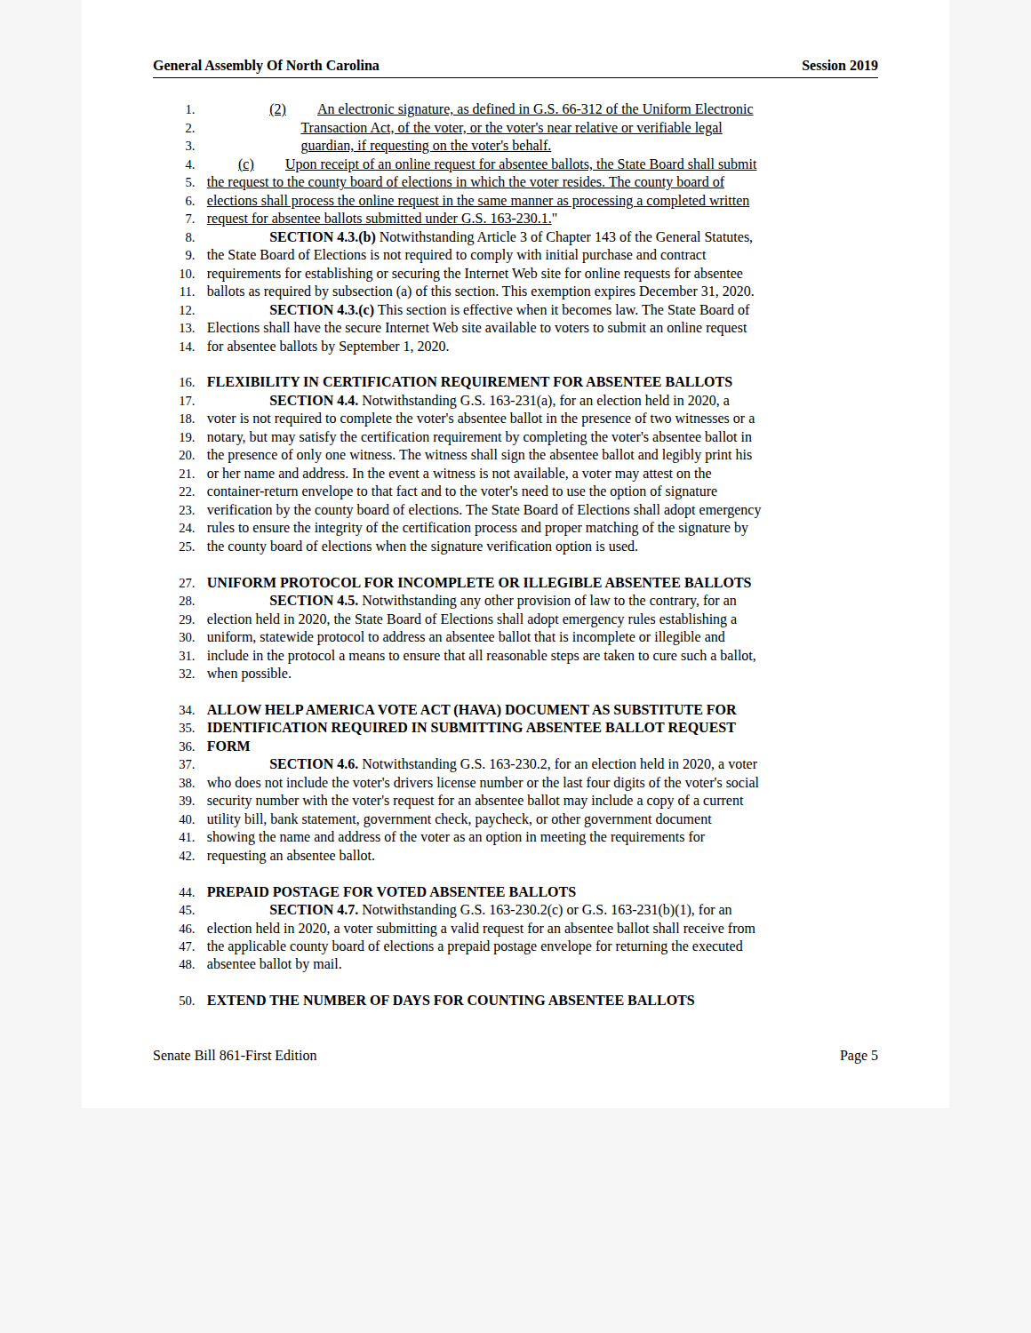General Assembly Of North Carolina
Session 2019
(2) An electronic signature, as defined in G.S. 66-312 of the Uniform Electronic
Transaction Act, of the voter, or the voter's near relative or verifiable legal
guardian, if requesting on the voter's behalf.
(c) Upon receipt of an online request for absentee ballots, the State Board shall submit
the request to the county board of elections in which the voter resides. The county board of
elections shall process the online request in the same manner as processing a completed written
request for absentee ballots submitted under G.S. 163-230.1."
SECTION 4.3.(b) Notwithstanding Article 3 of Chapter 143 of the General Statutes,
the State Board of Elections is not required to comply with initial purchase and contract
requirements for establishing or securing the Internet Web site for online requests for absentee
ballots as required by subsection (a) of this section. This exemption expires December 31, 2020.
SECTION 4.3.(c) This section is effective when it becomes law. The State Board of
Elections shall have the secure Internet Web site available to voters to submit an online request
for absentee ballots by September 1, 2020.
FLEXIBILITY IN CERTIFICATION REQUIREMENT FOR ABSENTEE BALLOTS
SECTION 4.4. Notwithstanding G.S. 163-231(a), for an election held in 2020, a
voter is not required to complete the voter's absentee ballot in the presence of two witnesses or a
notary, but may satisfy the certification requirement by completing the voter's absentee ballot in
the presence of only one witness. The witness shall sign the absentee ballot and legibly print his
or her name and address. In the event a witness is not available, a voter may attest on the
container-return envelope to that fact and to the voter's need to use the option of signature
verification by the county board of elections. The State Board of Elections shall adopt emergency
rules to ensure the integrity of the certification process and proper matching of the signature by
the county board of elections when the signature verification option is used.
UNIFORM PROTOCOL FOR INCOMPLETE OR ILLEGIBLE ABSENTEE BALLOTS
SECTION 4.5. Notwithstanding any other provision of law to the contrary, for an
election held in 2020, the State Board of Elections shall adopt emergency rules establishing a
uniform, statewide protocol to address an absentee ballot that is incomplete or illegible and
include in the protocol a means to ensure that all reasonable steps are taken to cure such a ballot,
when possible.
ALLOW HELP AMERICA VOTE ACT (HAVA) DOCUMENT AS SUBSTITUTE FOR
IDENTIFICATION REQUIRED IN SUBMITTING ABSENTEE BALLOT REQUEST
FORM
SECTION 4.6. Notwithstanding G.S. 163-230.2, for an election held in 2020, a voter
who does not include the voter's drivers license number or the last four digits of the voter's social
security number with the voter's request for an absentee ballot may include a copy of a current
utility bill, bank statement, government check, paycheck, or other government document
showing the name and address of the voter as an option in meeting the requirements for
requesting an absentee ballot.
PREPAID POSTAGE FOR VOTED ABSENTEE BALLOTS
SECTION 4.7. Notwithstanding G.S. 163-230.2(c) or G.S. 163-231(b)(1), for an
election held in 2020, a voter submitting a valid request for an absentee ballot shall receive from
the applicable county board of elections a prepaid postage envelope for returning the executed
absentee ballot by mail.
EXTEND THE NUMBER OF DAYS FOR COUNTING ABSENTEE BALLOTS
Senate Bill 861-First Edition
Page 5